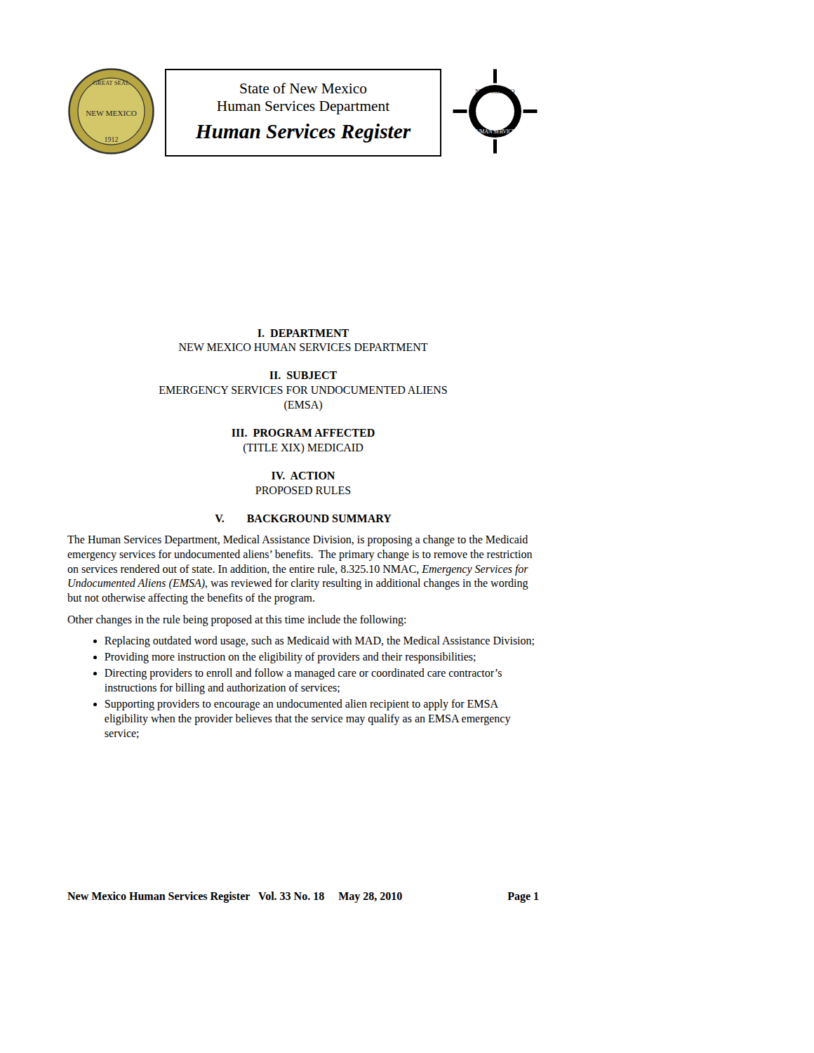State of New Mexico
Human Services Department
Human Services Register
I. DEPARTMENT
NEW MEXICO HUMAN SERVICES DEPARTMENT
II. SUBJECT
EMERGENCY SERVICES FOR UNDOCUMENTED ALIENS
(EMSA)
III. PROGRAM AFFECTED
(TITLE XIX) MEDICAID
IV. ACTION
PROPOSED RULES
V. BACKGROUND SUMMARY
The Human Services Department, Medical Assistance Division, is proposing a change to the Medicaid emergency services for undocumented aliens’ benefits. The primary change is to remove the restriction on services rendered out of state. In addition, the entire rule, 8.325.10 NMAC, Emergency Services for Undocumented Aliens (EMSA), was reviewed for clarity resulting in additional changes in the wording but not otherwise affecting the benefits of the program.
Other changes in the rule being proposed at this time include the following:
Replacing outdated word usage, such as Medicaid with MAD, the Medical Assistance Division;
Providing more instruction on the eligibility of providers and their responsibilities;
Directing providers to enroll and follow a managed care or coordinated care contractor’s instructions for billing and authorization of services;
Supporting providers to encourage an undocumented alien recipient to apply for EMSA eligibility when the provider believes that the service may qualify as an EMSA emergency service;
New Mexico Human Services Register Vol. 33 No. 18 May 28, 2010 Page 1